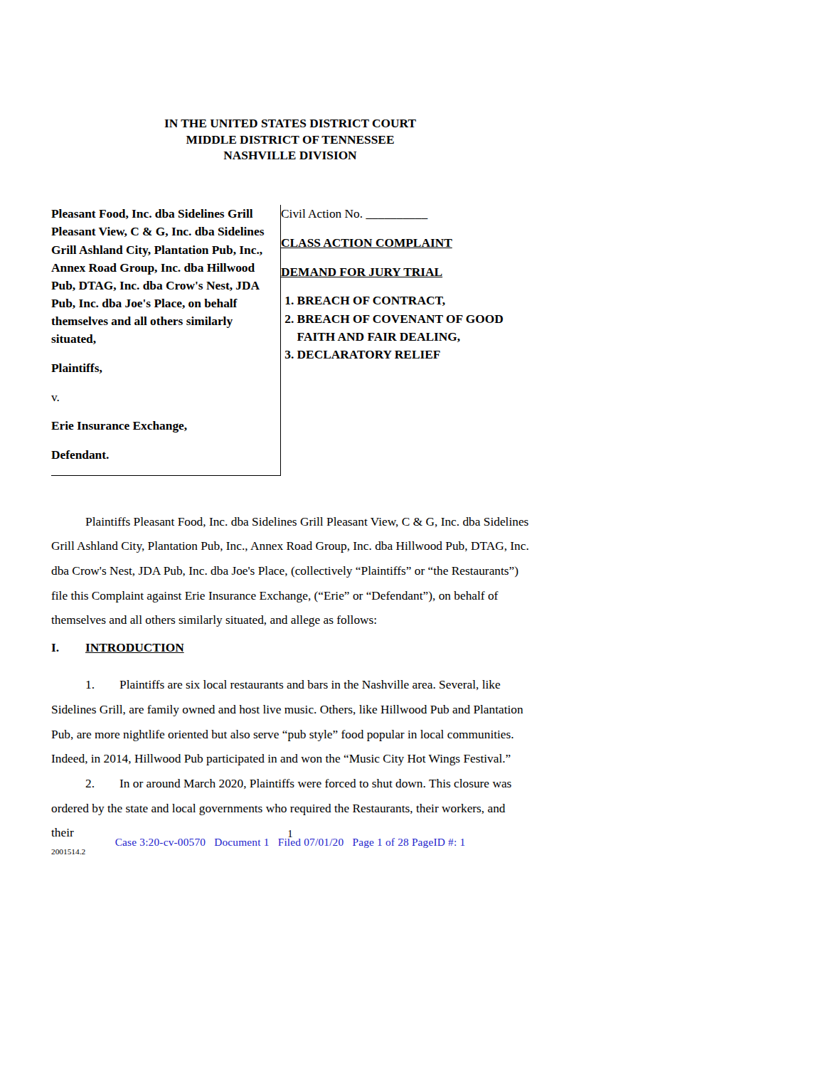IN THE UNITED STATES DISTRICT COURT
MIDDLE DISTRICT OF TENNESSEE
NASHVILLE DIVISION
| Pleasant Food, Inc. dba Sidelines Grill Pleasant View, C & G, Inc. dba Sidelines Grill Ashland City, Plantation Pub, Inc., Annex Road Group, Inc. dba Hillwood Pub, DTAG, Inc. dba Crow's Nest, JDA Pub, Inc. dba Joe's Place, on behalf themselves and all others similarly situated, Plaintiffs, v. Erie Insurance Exchange, Defendant. | Civil Action No. __________ CLASS ACTION COMPLAINT DEMAND FOR JURY TRIAL BREACH OF CONTRACT, BREACH OF COVENANT OF GOOD FAITH AND FAIR DEALING, DECLARATORY RELIEF |
Plaintiffs Pleasant Food, Inc. dba Sidelines Grill Pleasant View, C & G, Inc. dba Sidelines Grill Ashland City, Plantation Pub, Inc., Annex Road Group, Inc. dba Hillwood Pub, DTAG, Inc. dba Crow's Nest, JDA Pub, Inc. dba Joe's Place, (collectively “Plaintiffs” or “the Restaurants”) file this Complaint against Erie Insurance Exchange, (“Erie” or “Defendant”), on behalf of themselves and all others similarly situated, and allege as follows:
I. INTRODUCTION
1. Plaintiffs are six local restaurants and bars in the Nashville area. Several, like Sidelines Grill, are family owned and host live music. Others, like Hillwood Pub and Plantation Pub, are more nightlife oriented but also serve “pub style” food popular in local communities. Indeed, in 2014, Hillwood Pub participated in and won the “Music City Hot Wings Festival.”
2. In or around March 2020, Plaintiffs were forced to shut down. This closure was ordered by the state and local governments who required the Restaurants, their workers, and their
1
Case 3:20-cv-00570 Document 1 Filed 07/01/20 Page 1 of 28 PageID #: 1
2001514.2